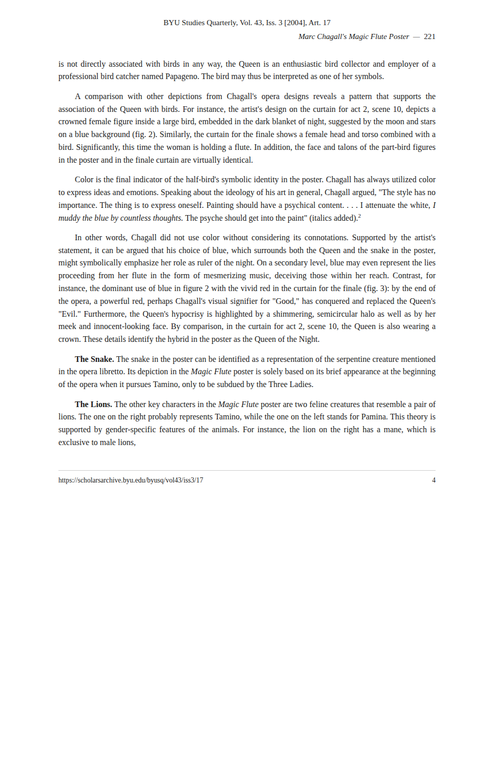BYU Studies Quarterly, Vol. 43, Iss. 3 [2004], Art. 17
Marc Chagall's Magic Flute Poster — 221
is not directly associated with birds in any way, the Queen is an enthusiastic bird collector and employer of a professional bird catcher named Papageno. The bird may thus be interpreted as one of her symbols.
A comparison with other depictions from Chagall's opera designs reveals a pattern that supports the association of the Queen with birds. For instance, the artist's design on the curtain for act 2, scene 10, depicts a crowned female figure inside a large bird, embedded in the dark blanket of night, suggested by the moon and stars on a blue background (fig. 2). Similarly, the curtain for the finale shows a female head and torso combined with a bird. Significantly, this time the woman is holding a flute. In addition, the face and talons of the part-bird figures in the poster and in the finale curtain are virtually identical.
Color is the final indicator of the half-bird's symbolic identity in the poster. Chagall has always utilized color to express ideas and emotions. Speaking about the ideology of his art in general, Chagall argued, "The style has no importance. The thing is to express oneself. Painting should have a psychical content. . . . I attenuate the white, I muddy the blue by countless thoughts. The psyche should get into the paint" (italics added).2
In other words, Chagall did not use color without considering its connotations. Supported by the artist's statement, it can be argued that his choice of blue, which surrounds both the Queen and the snake in the poster, might symbolically emphasize her role as ruler of the night. On a secondary level, blue may even represent the lies proceeding from her flute in the form of mesmerizing music, deceiving those within her reach. Contrast, for instance, the dominant use of blue in figure 2 with the vivid red in the curtain for the finale (fig. 3): by the end of the opera, a powerful red, perhaps Chagall's visual signifier for "Good," has conquered and replaced the Queen's "Evil." Furthermore, the Queen's hypocrisy is highlighted by a shimmering, semicircular halo as well as by her meek and innocent-looking face. By comparison, in the curtain for act 2, scene 10, the Queen is also wearing a crown. These details identify the hybrid in the poster as the Queen of the Night.
The Snake. The snake in the poster can be identified as a representation of the serpentine creature mentioned in the opera libretto. Its depiction in the Magic Flute poster is solely based on its brief appearance at the beginning of the opera when it pursues Tamino, only to be subdued by the Three Ladies.
The Lions. The other key characters in the Magic Flute poster are two feline creatures that resemble a pair of lions. The one on the right probably represents Tamino, while the one on the left stands for Pamina. This theory is supported by gender-specific features of the animals. For instance, the lion on the right has a mane, which is exclusive to male lions,
https://scholarsarchive.byu.edu/byusq/vol43/iss3/17 4